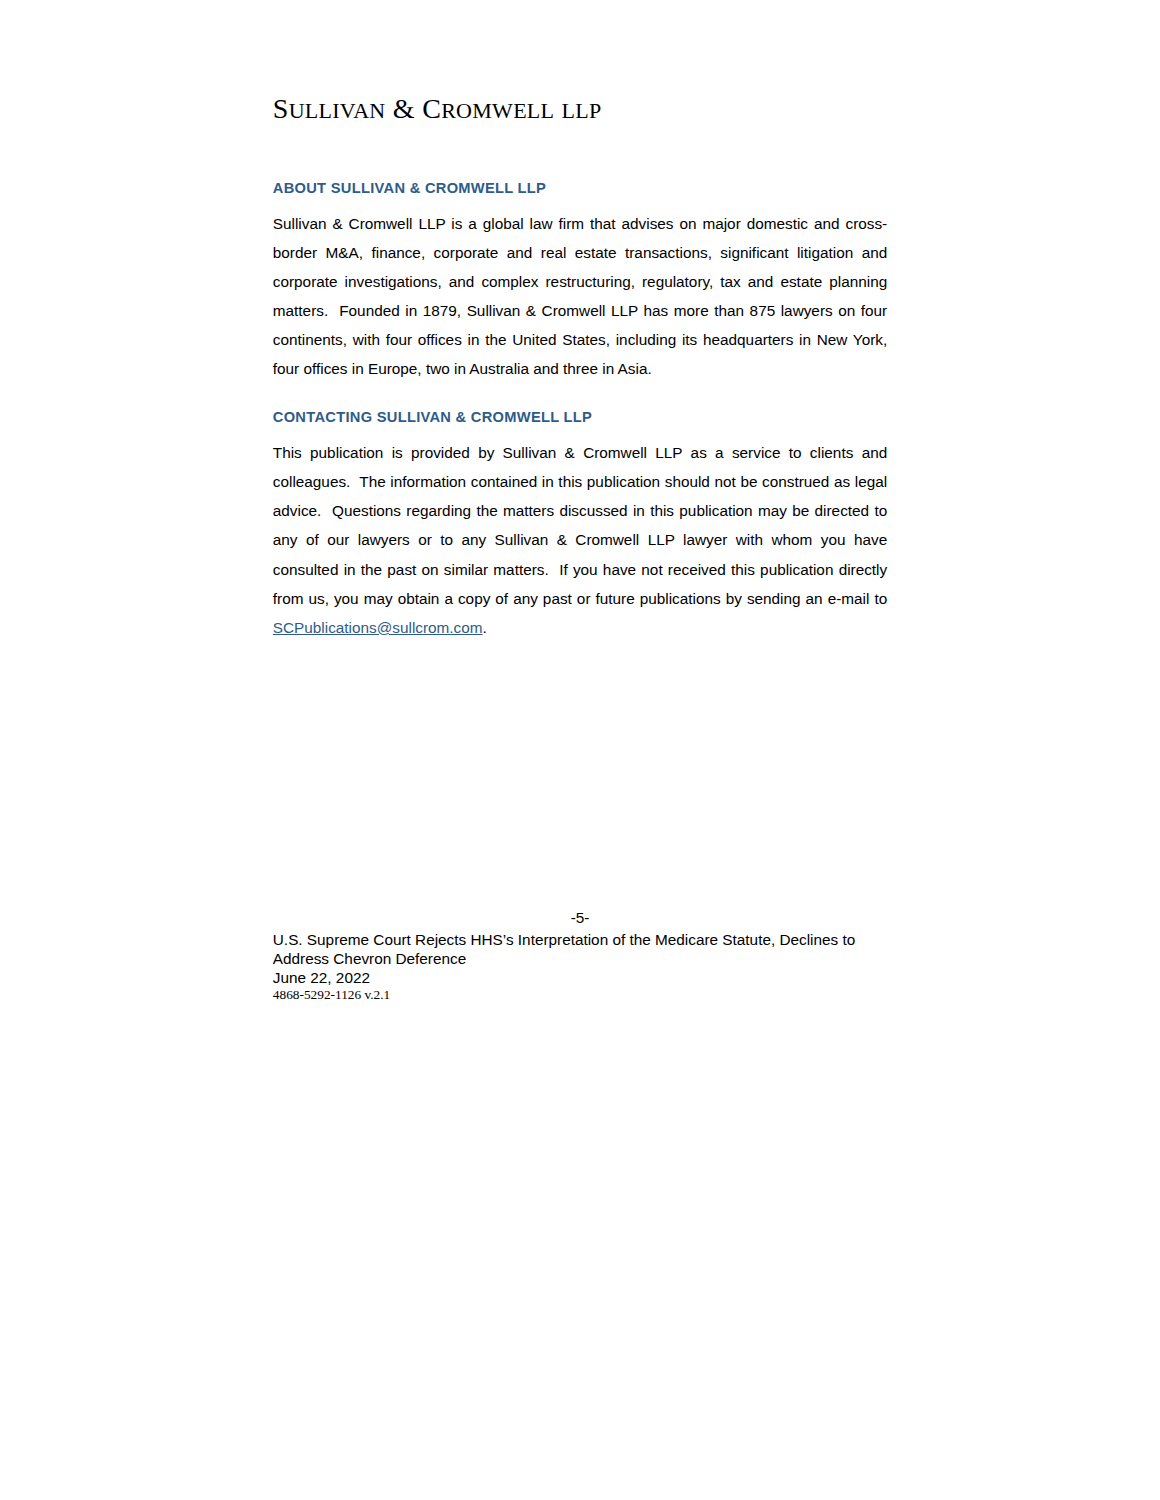SULLIVAN & CROMWELL LLP
About Sullivan & Cromwell LLP
Sullivan & Cromwell LLP is a global law firm that advises on major domestic and cross-border M&A, finance, corporate and real estate transactions, significant litigation and corporate investigations, and complex restructuring, regulatory, tax and estate planning matters. Founded in 1879, Sullivan & Cromwell LLP has more than 875 lawyers on four continents, with four offices in the United States, including its headquarters in New York, four offices in Europe, two in Australia and three in Asia.
Contacting Sullivan & Cromwell LLP
This publication is provided by Sullivan & Cromwell LLP as a service to clients and colleagues. The information contained in this publication should not be construed as legal advice. Questions regarding the matters discussed in this publication may be directed to any of our lawyers or to any Sullivan & Cromwell LLP lawyer with whom you have consulted in the past on similar matters. If you have not received this publication directly from us, you may obtain a copy of any past or future publications by sending an e-mail to SCPublications@sullcrom.com.
-5-
U.S. Supreme Court Rejects HHS’s Interpretation of the Medicare Statute, Declines to Address Chevron Deference
June 22, 2022
4868-5292-1126 v.2.1